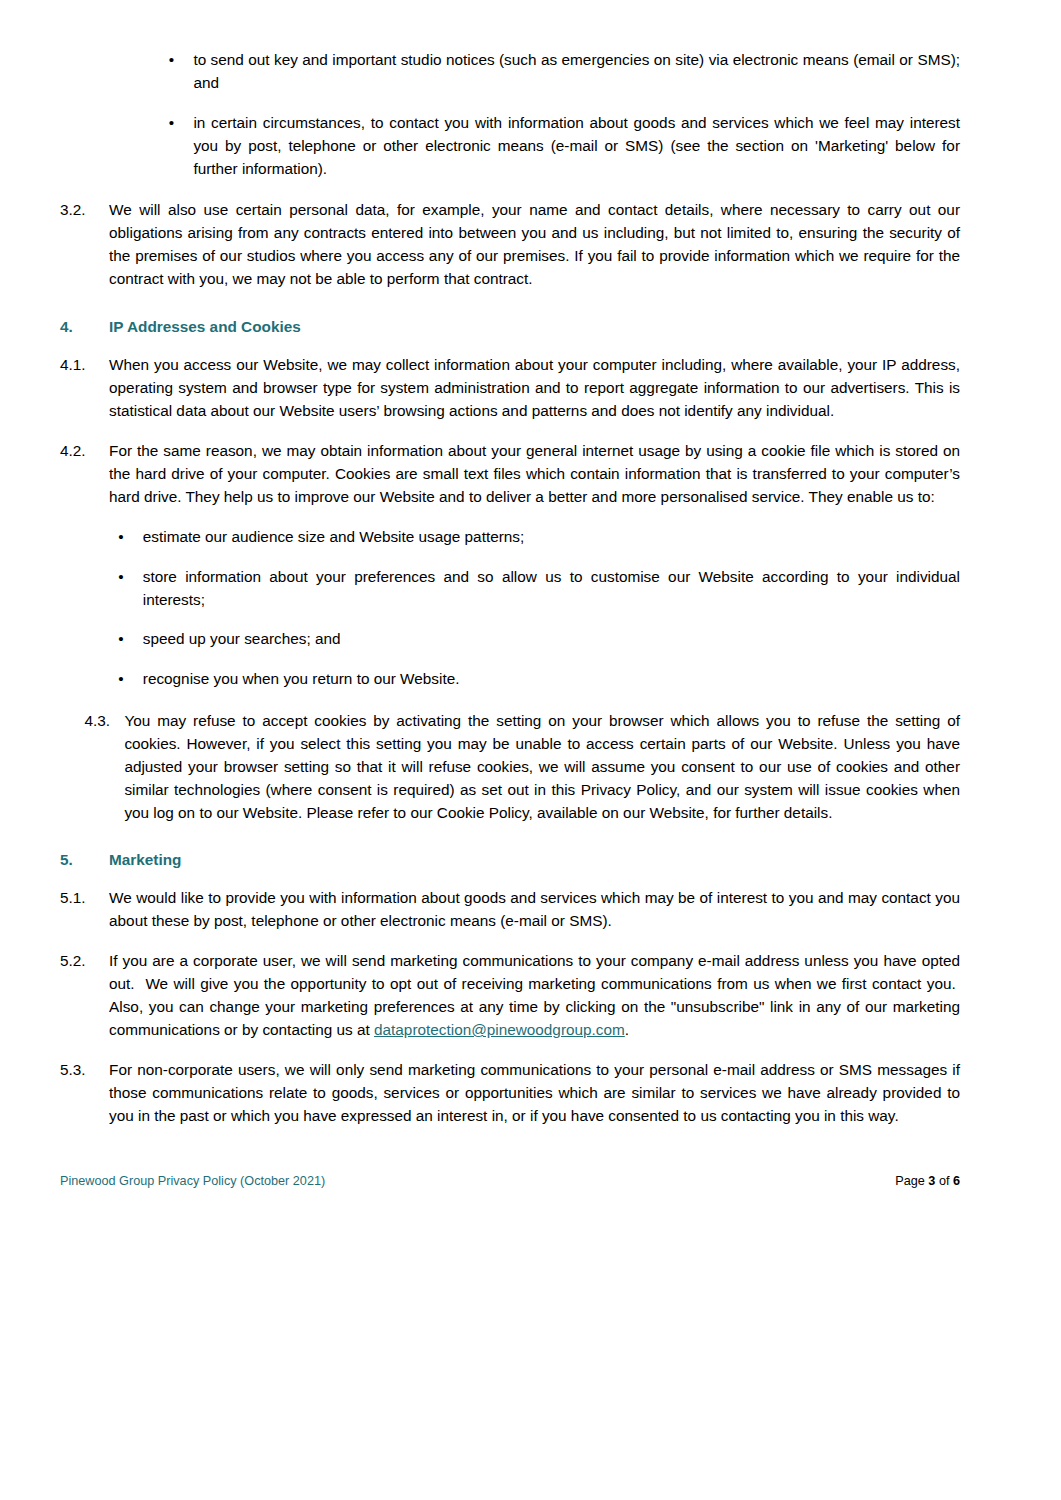to send out key and important studio notices (such as emergencies on site) via electronic means (email or SMS); and
in certain circumstances, to contact you with information about goods and services which we feel may interest you by post, telephone or other electronic means (e-mail or SMS) (see the section on 'Marketing' below for further information).
3.2.
We will also use certain personal data, for example, your name and contact details, where necessary to carry out our obligations arising from any contracts entered into between you and us including, but not limited to, ensuring the security of the premises of our studios where you access any of our premises. If you fail to provide information which we require for the contract with you, we may not be able to perform that contract.
4. IP Addresses and Cookies
4.1.
When you access our Website, we may collect information about your computer including, where available, your IP address, operating system and browser type for system administration and to report aggregate information to our advertisers. This is statistical data about our Website users’ browsing actions and patterns and does not identify any individual.
4.2.
For the same reason, we may obtain information about your general internet usage by using a cookie file which is stored on the hard drive of your computer. Cookies are small text files which contain information that is transferred to your computer’s hard drive. They help us to improve our Website and to deliver a better and more personalised service. They enable us to:
estimate our audience size and Website usage patterns;
store information about your preferences and so allow us to customise our Website according to your individual interests;
speed up your searches; and
recognise you when you return to our Website.
4.3.
You may refuse to accept cookies by activating the setting on your browser which allows you to refuse the setting of cookies. However, if you select this setting you may be unable to access certain parts of our Website. Unless you have adjusted your browser setting so that it will refuse cookies, we will assume you consent to our use of cookies and other similar technologies (where consent is required) as set out in this Privacy Policy, and our system will issue cookies when you log on to our Website. Please refer to our Cookie Policy, available on our Website, for further details.
5. Marketing
5.1.
We would like to provide you with information about goods and services which may be of interest to you and may contact you about these by post, telephone or other electronic means (e-mail or SMS).
5.2.
If you are a corporate user, we will send marketing communications to your company e-mail address unless you have opted out. We will give you the opportunity to opt out of receiving marketing communications from us when we first contact you. Also, you can change your marketing preferences at any time by clicking on the "unsubscribe" link in any of our marketing communications or by contacting us at dataprotection@pinewoodgroup.com.
5.3.
For non-corporate users, we will only send marketing communications to your personal e-mail address or SMS messages if those communications relate to goods, services or opportunities which are similar to services we have already provided to you in the past or which you have expressed an interest in, or if you have consented to us contacting you in this way.
Pinewood Group Privacy Policy (October 2021)
Page 3 of 6